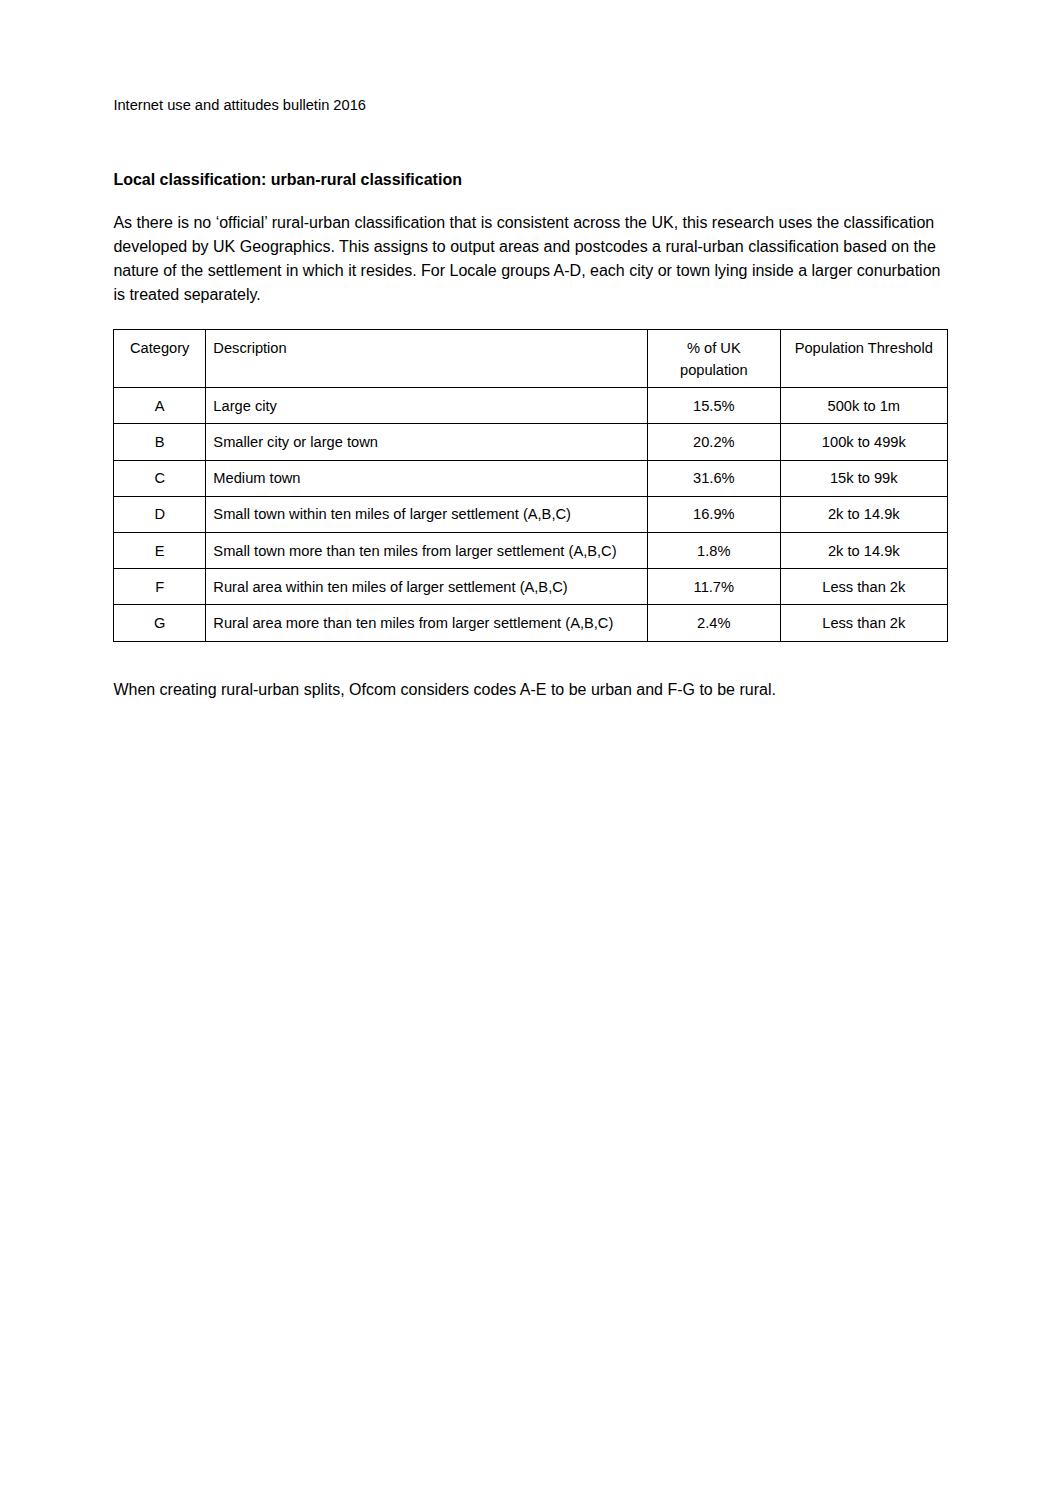Internet use and attitudes bulletin 2016
Local classification: urban-rural classification
As there is no ‘official’ rural-urban classification that is consistent across the UK, this research uses the classification developed by UK Geographics. This assigns to output areas and postcodes a rural-urban classification based on the nature of the settlement in which it resides. For Locale groups A-D, each city or town lying inside a larger conurbation is treated separately.
| Category | Description | % of UK population | Population Threshold |
| --- | --- | --- | --- |
| A | Large city | 15.5% | 500k to 1m |
| B | Smaller city or large town | 20.2% | 100k to 499k |
| C | Medium town | 31.6% | 15k to 99k |
| D | Small town within ten miles of larger settlement (A,B,C) | 16.9% | 2k to 14.9k |
| E | Small town more than ten miles from larger settlement (A,B,C) | 1.8% | 2k to 14.9k |
| F | Rural area within ten miles of larger settlement (A,B,C) | 11.7% | Less than 2k |
| G | Rural area more than ten miles from larger settlement (A,B,C) | 2.4% | Less than 2k |
When creating rural-urban splits, Ofcom considers codes A-E to be urban and F-G to be rural.